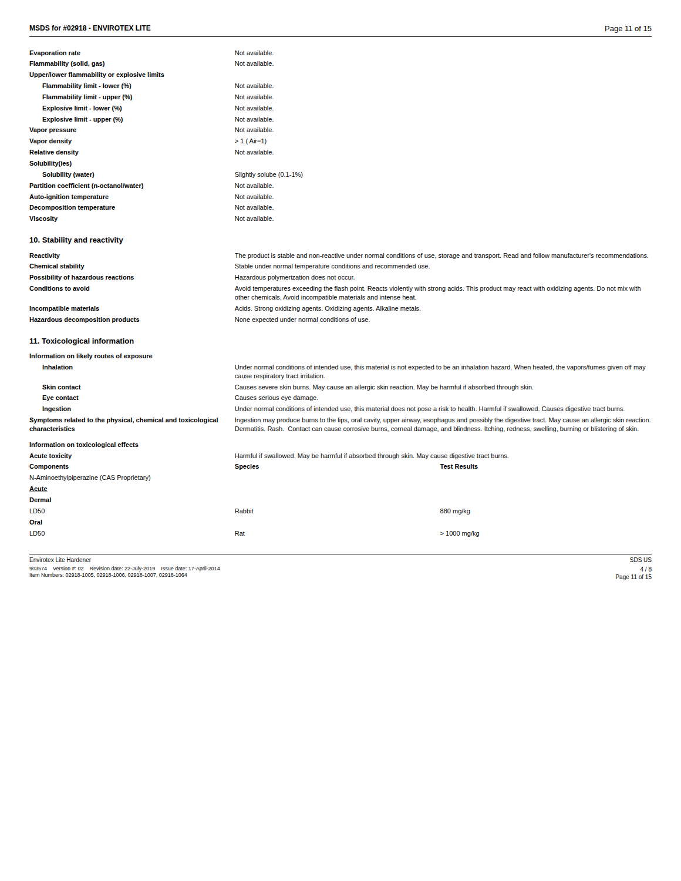MSDS for #02918 - ENVIROTEX LITE
Page 11 of 15
| Evaporation rate | Not available. |
| Flammability (solid, gas) | Not available. |
| Upper/lower flammability or explosive limits |
| Flammability limit - lower (%) | Not available. |
| Flammability limit - upper (%) | Not available. |
| Explosive limit - lower (%) | Not available. |
| Explosive limit - upper (%) | Not available. |
| Vapor pressure | Not available. |
| Vapor density | > 1 ( Air=1) |
| Relative density | Not available. |
| Solubility(ies) | |
| Solubility (water) | Slightly solube (0.1-1%) |
| Partition coefficient (n-octanol/water) | Not available. |
| Auto-ignition temperature | Not available. |
| Decomposition temperature | Not available. |
| Viscosity | Not available. |
10. Stability and reactivity
| Reactivity | The product is stable and non-reactive under normal conditions of use, storage and transport. Read and follow manufacturer's recommendations. |
| Chemical stability | Stable under normal temperature conditions and recommended use. |
| Possibility of hazardous reactions | Hazardous polymerization does not occur. |
| Conditions to avoid | Avoid temperatures exceeding the flash point. Reacts violently with strong acids. This product may react with oxidizing agents. Do not mix with other chemicals. Avoid incompatible materials and intense heat. |
| Incompatible materials | Acids. Strong oxidizing agents. Oxidizing agents. Alkaline metals. |
| Hazardous decomposition products | None expected under normal conditions of use. |
11. Toxicological information
Information on likely routes of exposure
| Inhalation | Under normal conditions of intended use, this material is not expected to be an inhalation hazard. When heated, the vapors/fumes given off may cause respiratory tract irritation. |
| Skin contact | Causes severe skin burns. May cause an allergic skin reaction. May be harmful if absorbed through skin. |
| Eye contact | Causes serious eye damage. |
| Ingestion | Under normal conditions of intended use, this material does not pose a risk to health. Harmful if swallowed. Causes digestive tract burns. |
| Symptoms related to the physical, chemical and toxicological characteristics | Ingestion may produce burns to the lips, oral cavity, upper airway, esophagus and possibly the digestive tract. May cause an allergic skin reaction. Dermatitis. Rash. Contact can cause corrosive burns, corneal damage, and blindness. Itching, redness, swelling, burning or blistering of skin. |
Information on toxicological effects
| Acute toxicity | Harmful if swallowed. May be harmful if absorbed through skin. May cause digestive tract burns. |
| Components | Species | Test Results |
| N-Aminoethylpiperazine (CAS Proprietary) |
| Acute | | |
| Dermal | | |
| LD50 | Rabbit | 880 mg/kg |
| Oral | | |
| LD50 | Rat | > 1000 mg/kg |
Envirotex Lite Hardener
SDS US
903574 Version #: 02 Revision date: 22-July-2019 Issue date: 17-April-2014
Item Numbers: 02918-1005, 02918-1006, 02918-1007, 02918-1064
4 / 8
Page 11 of 15